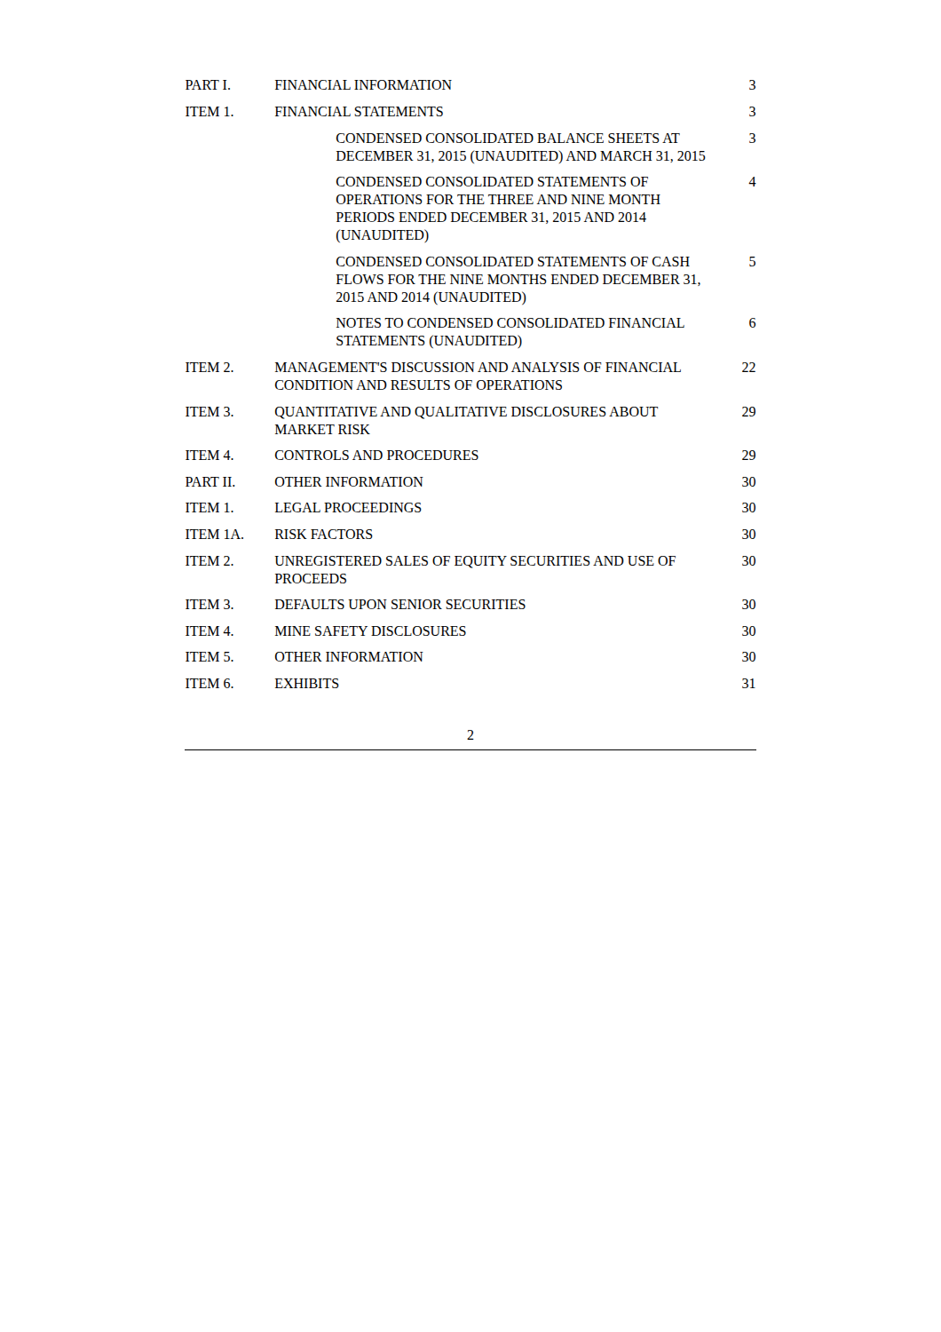| PART I. | FINANCIAL INFORMATION | 3 |
| ITEM 1. | FINANCIAL STATEMENTS | 3 |
| | CONDENSED CONSOLIDATED BALANCE SHEETS AT DECEMBER 31, 2015 (UNAUDITED) AND MARCH 31, 2015 | 3 |
| | CONDENSED CONSOLIDATED STATEMENTS OF OPERATIONS FOR THE THREE AND NINE MONTH PERIODS ENDED DECEMBER 31, 2015 AND 2014 (UNAUDITED) | 4 |
| | CONDENSED CONSOLIDATED STATEMENTS OF CASH FLOWS FOR THE NINE MONTHS ENDED DECEMBER 31, 2015 AND 2014 (UNAUDITED) | 5 |
| | NOTES TO CONDENSED CONSOLIDATED FINANCIAL STATEMENTS (UNAUDITED) | 6 |
| ITEM 2. | MANAGEMENT'S DISCUSSION AND ANALYSIS OF FINANCIAL CONDITION AND RESULTS OF OPERATIONS | 22 |
| ITEM 3. | QUANTITATIVE AND QUALITATIVE DISCLOSURES ABOUT MARKET RISK | 29 |
| ITEM 4. | CONTROLS AND PROCEDURES | 29 |
| PART II. | OTHER INFORMATION | 30 |
| ITEM 1. | LEGAL PROCEEDINGS | 30 |
| ITEM 1A. | RISK FACTORS | 30 |
| ITEM 2. | UNREGISTERED SALES OF EQUITY SECURITIES AND USE OF PROCEEDS | 30 |
| ITEM 3. | DEFAULTS UPON SENIOR SECURITIES | 30 |
| ITEM 4. | MINE SAFETY DISCLOSURES | 30 |
| ITEM 5. | OTHER INFORMATION | 30 |
| ITEM 6. | EXHIBITS | 31 |
2